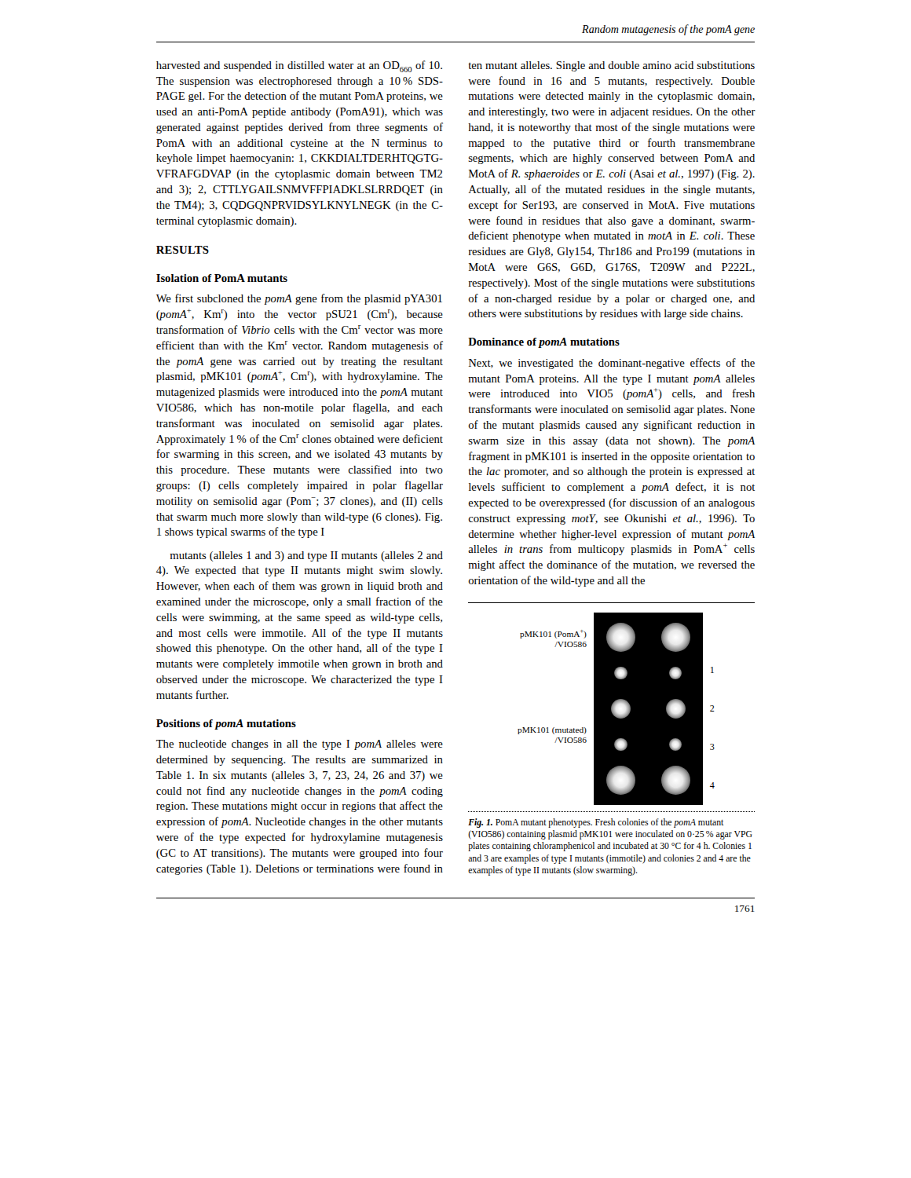Random mutagenesis of the pomA gene
harvested and suspended in distilled water at an OD660 of 10. The suspension was electrophoresed through a 10 % SDS-PAGE gel. For the detection of the mutant PomA proteins, we used an anti-PomA peptide antibody (PomA91), which was generated against peptides derived from three segments of PomA with an additional cysteine at the N terminus to keyhole limpet haemocyanin: 1, CKKDIALTDERHTQGTG-VFRAFGDVAP (in the cytoplasmic domain between TM2 and 3); 2, CTTLYGAILSNMVFFPIADKLSLRRDQET (in the TM4); 3, CQDGQNPRVIDSYLKNYLNEGK (in the C-terminal cytoplasmic domain).
Results
Isolation of PomA mutants
We first subcloned the pomA gene from the plasmid pYA301 (pomA+, Kmr) into the vector pSU21 (Cmr), because transformation of Vibrio cells with the Cmr vector was more efficient than with the Kmr vector. Random mutagenesis of the pomA gene was carried out by treating the resultant plasmid, pMK101 (pomA+, Cmr), with hydroxylamine. The mutagenized plasmids were introduced into the pomA mutant VIO586, which has non-motile polar flagella, and each transformant was inoculated on semisolid agar plates. Approximately 1 % of the Cmr clones obtained were deficient for swarming in this screen, and we isolated 43 mutants by this procedure. These mutants were classified into two groups: (I) cells completely impaired in polar flagellar motility on semisolid agar (Pom−; 37 clones), and (II) cells that swarm much more slowly than wild-type (6 clones). Fig. 1 shows typical swarms of the type I
mutants (alleles 1 and 3) and type II mutants (alleles 2 and 4). We expected that type II mutants might swim slowly. However, when each of them was grown in liquid broth and examined under the microscope, only a small fraction of the cells were swimming, at the same speed as wild-type cells, and most cells were immotile. All of the type II mutants showed this phenotype. On the other hand, all of the type I mutants were completely immotile when grown in broth and observed under the microscope. We characterized the type I mutants further.
Positions of pomA mutations
The nucleotide changes in all the type I pomA alleles were determined by sequencing. The results are summarized in Table 1. In six mutants (alleles 3, 7, 23, 24, 26 and 37) we could not find any nucleotide changes in the pomA coding region. These mutations might occur in regions that affect the expression of pomA. Nucleotide changes in the other mutants were of the type expected for hydroxylamine mutagenesis (GC to AT transitions). The mutants were grouped into four categories (Table 1). Deletions or terminations were found in ten mutant alleles. Single and double amino acid substitutions were found in 16 and 5 mutants, respectively. Double mutations were detected mainly in the cytoplasmic domain, and interestingly, two were in adjacent residues. On the other hand, it is noteworthy that most of the single mutations were mapped to the putative third or fourth transmembrane segments, which are highly conserved between PomA and MotA of R. sphaeroides or E. coli (Asai et al., 1997) (Fig. 2). Actually, all of the mutated residues in the single mutants, except for Ser193, are conserved in MotA. Five mutations were found in residues that also gave a dominant, swarm-deficient phenotype when mutated in motA in E. coli. These residues are Gly8, Gly154, Thr186 and Pro199 (mutations in MotA were G6S, G6D, G176S, T209W and P222L, respectively). Most of the single mutations were substitutions of a non-charged residue by a polar or charged one, and others were substitutions by residues with large side chains.
Dominance of pomA mutations
Next, we investigated the dominant-negative effects of the mutant PomA proteins. All the type I mutant pomA alleles were introduced into VIO5 (pomA+) cells, and fresh transformants were inoculated on semisolid agar plates. None of the mutant plasmids caused any significant reduction in swarm size in this assay (data not shown). The pomA fragment in pMK101 is inserted in the opposite orientation to the lac promoter, and so although the protein is expressed at levels sufficient to complement a pomA defect, it is not expected to be overexpressed (for discussion of an analogous construct expressing motY, see Okunishi et al., 1996). To determine whether higher-level expression of mutant pomA alleles in trans from multicopy plasmids in PomA+ cells might affect the dominance of the mutation, we reversed the orientation of the wild-type and all the
pMK101 (PomA+)
/VIO586
pMK101 (mutated)
/VIO586
1
2
3
4
Fig. 1. PomA mutant phenotypes. Fresh colonies of the pomA mutant (VIO586) containing plasmid pMK101 were inoculated on 0·25 % agar VPG plates containing chloramphenicol and incubated at 30 °C for 4 h. Colonies 1 and 3 are examples of type I mutants (immotile) and colonies 2 and 4 are the examples of type II mutants (slow swarming).
1761